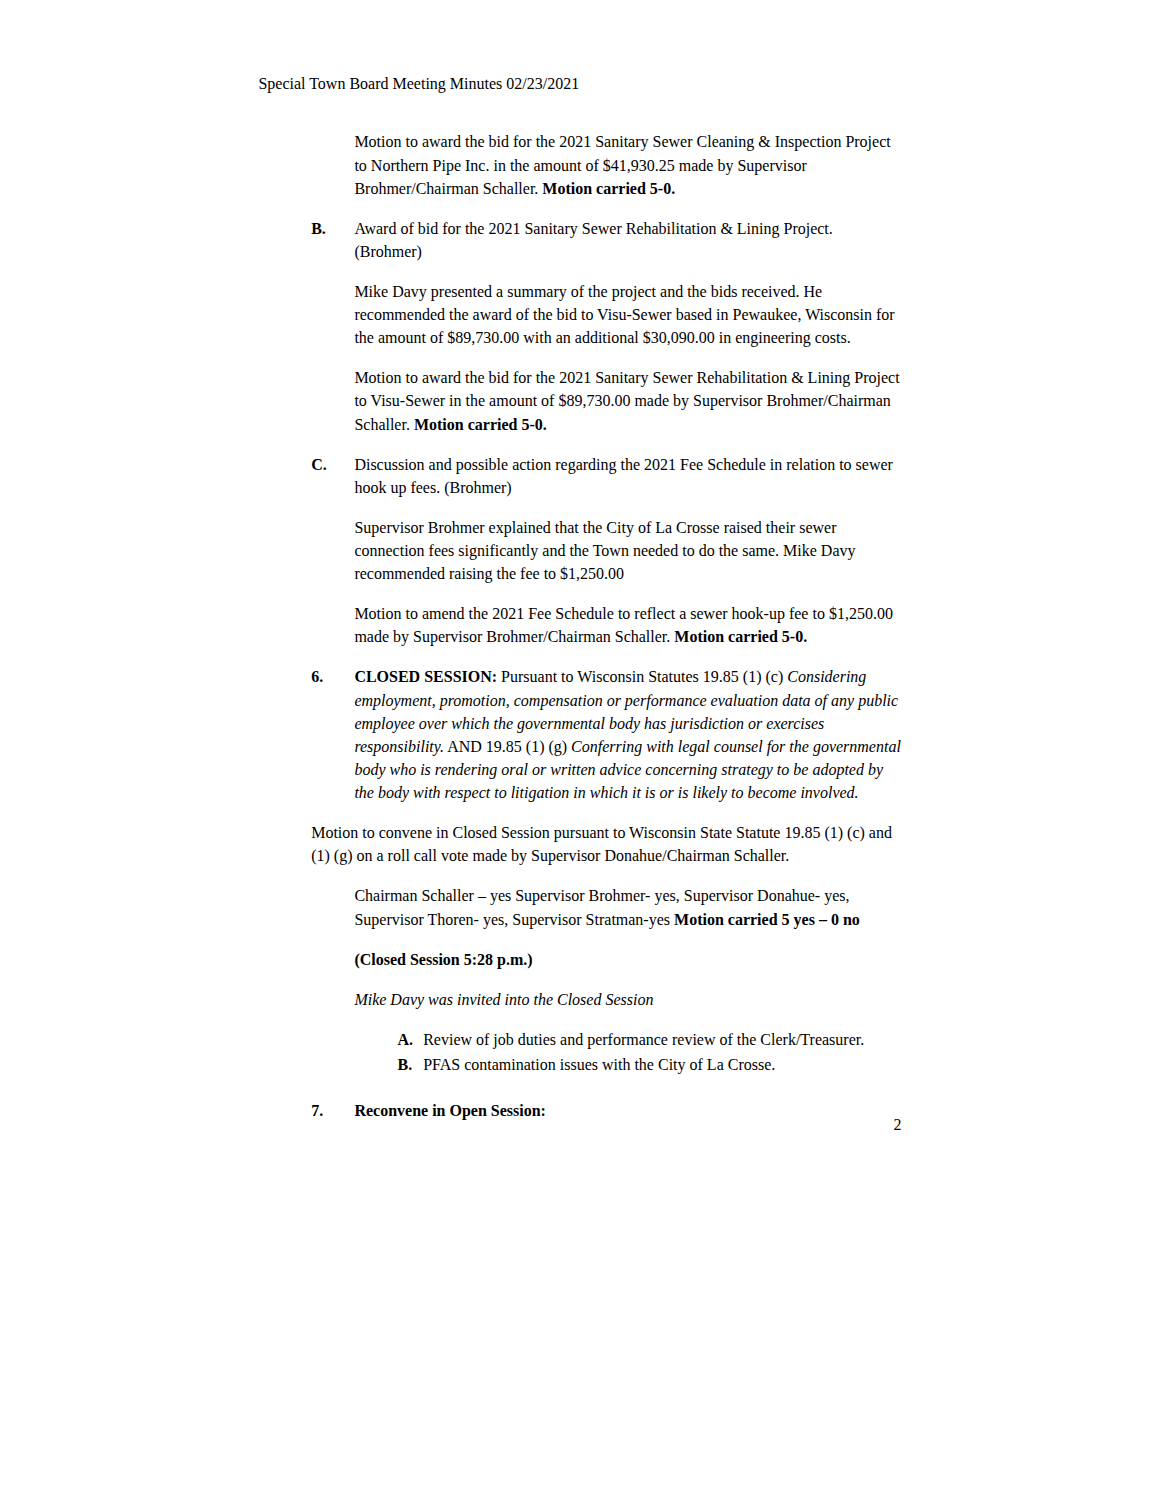Special Town Board Meeting Minutes 02/23/2021
Motion to award the bid for the 2021 Sanitary Sewer Cleaning & Inspection Project to Northern Pipe Inc. in the amount of $41,930.25 made by Supervisor Brohmer/Chairman Schaller. Motion carried 5-0.
B.
Award of bid for the 2021 Sanitary Sewer Rehabilitation & Lining Project. (Brohmer)
Mike Davy presented a summary of the project and the bids received. He recommended the award of the bid to Visu-Sewer based in Pewaukee, Wisconsin for the amount of $89,730.00 with an additional $30,090.00 in engineering costs.
Motion to award the bid for the 2021 Sanitary Sewer Rehabilitation & Lining Project to Visu-Sewer in the amount of $89,730.00 made by Supervisor Brohmer/Chairman Schaller. Motion carried 5-0.
C.
Discussion and possible action regarding the 2021 Fee Schedule in relation to sewer hook up fees. (Brohmer)
Supervisor Brohmer explained that the City of La Crosse raised their sewer connection fees significantly and the Town needed to do the same. Mike Davy recommended raising the fee to $1,250.00
Motion to amend the 2021 Fee Schedule to reflect a sewer hook-up fee to $1,250.00 made by Supervisor Brohmer/Chairman Schaller. Motion carried 5-0.
6.
CLOSED SESSION: Pursuant to Wisconsin Statutes 19.85 (1) (c) Considering employment, promotion, compensation or performance evaluation data of any public employee over which the governmental body has jurisdiction or exercises responsibility. AND 19.85 (1) (g) Conferring with legal counsel for the governmental body who is rendering oral or written advice concerning strategy to be adopted by the body with respect to litigation in which it is or is likely to become involved.
Motion to convene in Closed Session pursuant to Wisconsin State Statute 19.85 (1) (c) and (1) (g) on a roll call vote made by Supervisor Donahue/Chairman Schaller.
Chairman Schaller – yes Supervisor Brohmer- yes, Supervisor Donahue- yes, Supervisor Thoren- yes, Supervisor Stratman-yes Motion carried 5 yes – 0 no
(Closed Session 5:28 p.m.)
Mike Davy was invited into the Closed Session
A. Review of job duties and performance review of the Clerk/Treasurer.
B. PFAS contamination issues with the City of La Crosse.
7.
Reconvene in Open Session:
2